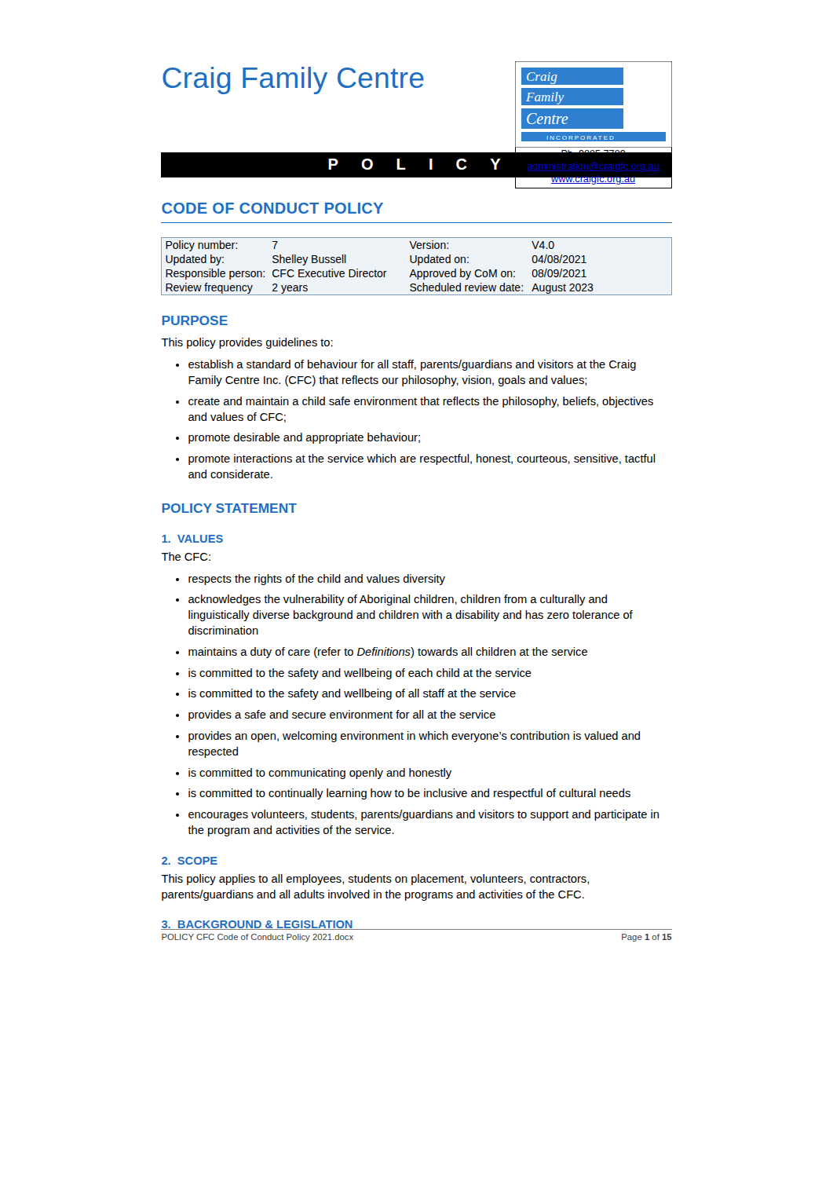Craig Family Centre INCORPORATED
Ph. 9885 7789
administration@craigfc.org.au
www.craigfc.org.au
Craig Family Centre
P O L I C Y
CODE OF CONDUCT POLICY
| Policy number: | 7 | Version: | V4.0 |
| Updated by: | Shelley Bussell | Updated on: | 04/08/2021 |
| Responsible person: | CFC Executive Director | Approved by CoM on: | 08/09/2021 |
| Review frequency | 2 years | Scheduled review date: | August 2023 |
PURPOSE
This policy provides guidelines to:
establish a standard of behaviour for all staff, parents/guardians and visitors at the Craig Family Centre Inc. (CFC) that reflects our philosophy, vision, goals and values;
create and maintain a child safe environment that reflects the philosophy, beliefs, objectives and values of CFC;
promote desirable and appropriate behaviour;
promote interactions at the service which are respectful, honest, courteous, sensitive, tactful and considerate.
POLICY STATEMENT
1. VALUES
The CFC:
respects the rights of the child and values diversity
acknowledges the vulnerability of Aboriginal children, children from a culturally and linguistically diverse background and children with a disability and has zero tolerance of discrimination
maintains a duty of care (refer to Definitions) towards all children at the service
is committed to the safety and wellbeing of each child at the service
is committed to the safety and wellbeing of all staff at the service
provides a safe and secure environment for all at the service
provides an open, welcoming environment in which everyone’s contribution is valued and respected
is committed to communicating openly and honestly
is committed to continually learning how to be inclusive and respectful of cultural needs
encourages volunteers, students, parents/guardians and visitors to support and participate in the program and activities of the service.
2. SCOPE
This policy applies to all employees, students on placement, volunteers, contractors, parents/guardians and all adults involved in the programs and activities of the CFC.
3. BACKGROUND & LEGISLATION
POLICY CFC Code of Conduct Policy 2021.docx
Page 1 of 15